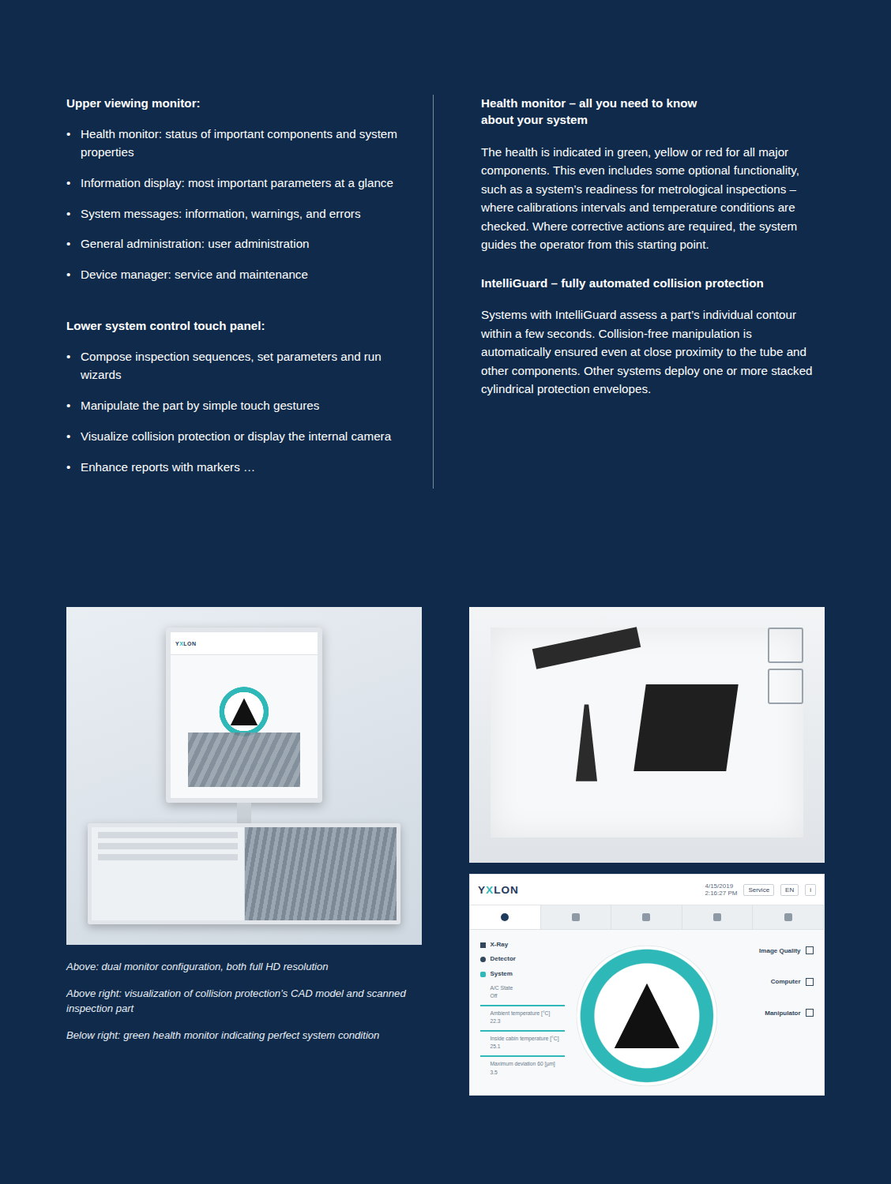Upper viewing monitor:
Health monitor: status of important components and system properties
Information display: most important parameters at a glance
System messages: information, warnings, and errors
General administration: user administration
Device manager: service and maintenance
Lower system control touch panel:
Compose inspection sequences, set parameters and run wizards
Manipulate the part by simple touch gestures
Visualize collision protection or display the internal camera
Enhance reports with markers …
Health monitor – all you need to know
about your system
The health is indicated in green, yellow or red for all major components. This even includes some optional functionality, such as a system’s readiness for metro­logical inspections – where calibrations intervals and temperature conditions are checked. Where corrective actions are required, the system guides the operator from this starting point.
IntelliGuard – fully automated collision protection
Systems with IntelliGuard assess a part’s individual contour within a few seconds. Collision-free manipulation is automatically ensured even at close proximity to the tube and other components. Other systems deploy one or more stacked cylindrical protection envelopes.
YXLON
Above: dual monitor configuration, both full HD resolution
Above right: visualization of collision protection’s CAD model and scanned inspection part
Below right: green health monitor indicating perfect system condition
YXLON
4/15/2019
2:16:27 PM Service EN i
X-Ray
Detector
System
A/C State
Off
Ambient temperature [°C]
22.3
Inside cabin temperature [°C]
25.1
Maximum deviation 60 [µm]
3.5
Image Quality
Computer
Manipulator